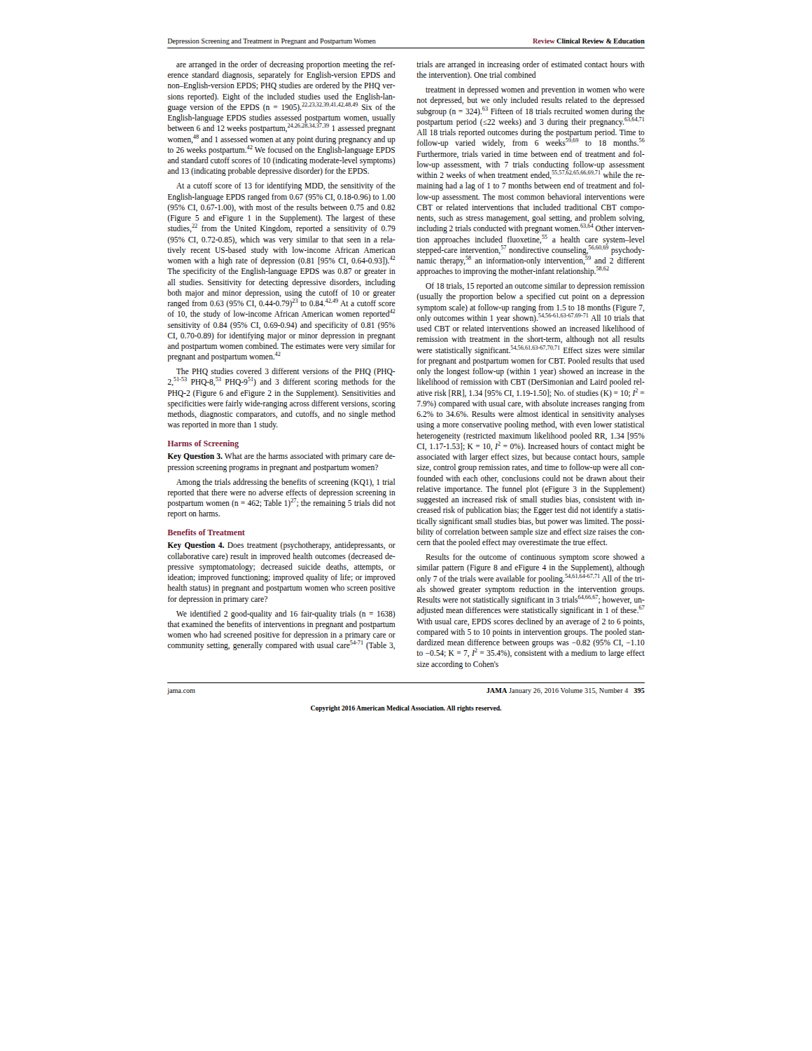Depression Screening and Treatment in Pregnant and Postpartum Women
Review Clinical Review & Education
are arranged in the order of decreasing proportion meeting the reference standard diagnosis, separately for English-version EPDS and non–English-version EPDS; PHQ studies are ordered by the PHQ versions reported). Eight of the included studies used the English-language version of the EPDS (n = 1905).22,23,32,39,41,42,48,49 Six of the English-language EPDS studies assessed postpartum women, usually between 6 and 12 weeks postpartum,24,26,28,34,37,39 1 assessed pregnant women,48 and 1 assessed women at any point during pregnancy and up to 26 weeks postpartum.42 We focused on the English-language EPDS and standard cutoff scores of 10 (indicating moderate-level symptoms) and 13 (indicating probable depressive disorder) for the EPDS.
At a cutoff score of 13 for identifying MDD, the sensitivity of the English-language EPDS ranged from 0.67 (95% CI, 0.18-0.96) to 1.00 (95% CI, 0.67-1.00), with most of the results between 0.75 and 0.82 (Figure 5 and eFigure 1 in the Supplement). The largest of these studies,22 from the United Kingdom, reported a sensitivity of 0.79 (95% CI, 0.72-0.85), which was very similar to that seen in a relatively recent US-based study with low-income African American women with a high rate of depression (0.81 [95% CI, 0.64-0.93]).42 The specificity of the English-language EPDS was 0.87 or greater in all studies. Sensitivity for detecting depressive disorders, including both major and minor depression, using the cutoff of 10 or greater ranged from 0.63 (95% CI, 0.44-0.79)23 to 0.84.42,49 At a cutoff score of 10, the study of low-income African American women reported42 sensitivity of 0.84 (95% CI, 0.69-0.94) and specificity of 0.81 (95% CI, 0.70-0.89) for identifying major or minor depression in pregnant and postpartum women combined. The estimates were very similar for pregnant and postpartum women.42
The PHQ studies covered 3 different versions of the PHQ (PHQ-2,51-53 PHQ-8,53 PHQ-951) and 3 different scoring methods for the PHQ-2 (Figure 6 and eFigure 2 in the Supplement). Sensitivities and specificities were fairly wide-ranging across different versions, scoring methods, diagnostic comparators, and cutoffs, and no single method was reported in more than 1 study.
Harms of Screening
Key Question 3. What are the harms associated with primary care depression screening programs in pregnant and postpartum women?
Among the trials addressing the benefits of screening (KQ1), 1 trial reported that there were no adverse effects of depression screening in postpartum women (n = 462; Table 1)27; the remaining 5 trials did not report on harms.
Benefits of Treatment
Key Question 4. Does treatment (psychotherapy, antidepressants, or collaborative care) result in improved health outcomes (decreased depressive symptomatology; decreased suicide deaths, attempts, or ideation; improved functioning; improved quality of life; or improved health status) in pregnant and postpartum women who screen positive for depression in primary care?
We identified 2 good-quality and 16 fair-quality trials (n = 1638) that examined the benefits of interventions in pregnant and postpartum women who had screened positive for depression in a primary care or community setting, generally compared with usual care54-71 (Table 3, trials are arranged in increasing order of estimated contact hours with the intervention). One trial combined
treatment in depressed women and prevention in women who were not depressed, but we only included results related to the depressed subgroup (n = 324).63 Fifteen of 18 trials recruited women during the postpartum period (≤22 weeks) and 3 during their pregnancy.63,64,71 All 18 trials reported outcomes during the postpartum period. Time to follow-up varied widely, from 6 weeks59,69 to 18 months.56 Furthermore, trials varied in time between end of treatment and follow-up assessment, with 7 trials conducting follow-up assessment within 2 weeks of when treatment ended,55,57,62,65,66,69,71 while the remaining had a lag of 1 to 7 months between end of treatment and follow-up assessment. The most common behavioral interventions were CBT or related interventions that included traditional CBT components, such as stress management, goal setting, and problem solving, including 2 trials conducted with pregnant women.63,64 Other intervention approaches included fluoxetine,55 a health care system–level stepped-care intervention,57 nondirective counseling,56,60,69 psychodynamic therapy,58 an information-only intervention,59 and 2 different approaches to improving the mother-infant relationship.58,62
Of 18 trials, 15 reported an outcome similar to depression remission (usually the proportion below a specified cut point on a depression symptom scale) at follow-up ranging from 1.5 to 18 months (Figure 7, only outcomes within 1 year shown).54,56-61,63-67,69-71 All 10 trials that used CBT or related interventions showed an increased likelihood of remission with treatment in the short-term, although not all results were statistically significant.54,56,61,63-67,70,71 Effect sizes were similar for pregnant and postpartum women for CBT. Pooled results that used only the longest follow-up (within 1 year) showed an increase in the likelihood of remission with CBT (DerSimonian and Laird pooled relative risk [RR], 1.34 [95% CI, 1.19-1.50]; No. of studies (K) = 10; I2 = 7.9%) compared with usual care, with absolute increases ranging from 6.2% to 34.6%. Results were almost identical in sensitivity analyses using a more conservative pooling method, with even lower statistical heterogeneity (restricted maximum likelihood pooled RR, 1.34 [95% CI, 1.17-1.53]; K = 10, I2 = 0%). Increased hours of contact might be associated with larger effect sizes, but because contact hours, sample size, control group remission rates, and time to follow-up were all confounded with each other, conclusions could not be drawn about their relative importance. The funnel plot (eFigure 3 in the Supplement) suggested an increased risk of small studies bias, consistent with increased risk of publication bias; the Egger test did not identify a statistically significant small studies bias, but power was limited. The possibility of correlation between sample size and effect size raises the concern that the pooled effect may overestimate the true effect.
Results for the outcome of continuous symptom score showed a similar pattern (Figure 8 and eFigure 4 in the Supplement), although only 7 of the trials were available for pooling.54,61,64-67,71 All of the trials showed greater symptom reduction in the intervention groups. Results were not statistically significant in 3 trials64,66,67; however, unadjusted mean differences were statistically significant in 1 of these.67 With usual care, EPDS scores declined by an average of 2 to 6 points, compared with 5 to 10 points in intervention groups. The pooled standardized mean difference between groups was −0.82 (95% CI, −1.10 to −0.54; K = 7, I2 = 35.4%), consistent with a medium to large effect size according to Cohen's
jama.com
JAMA January 26, 2016 Volume 315, Number 4 395
Copyright 2016 American Medical Association. All rights reserved.